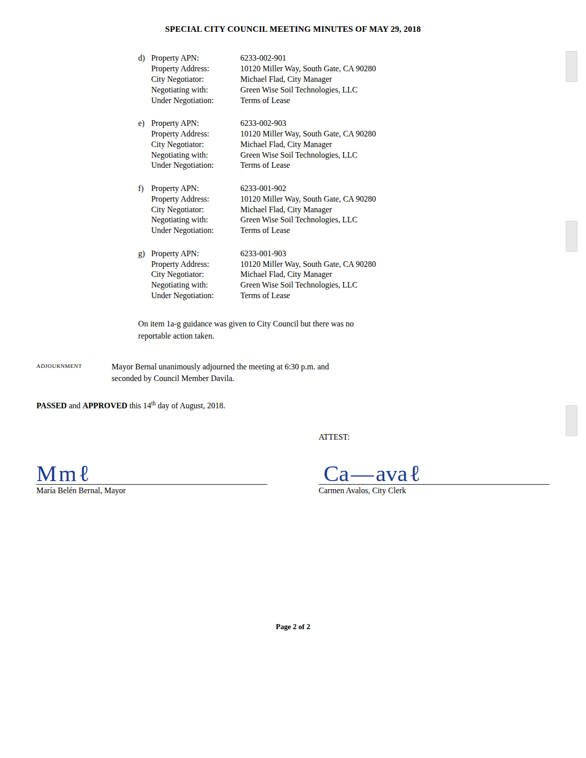SPECIAL CITY COUNCIL MEETING MINUTES OF MAY 29, 2018
d)
| Property APN: | 6233-002-901 |
| Property Address: | 10120 Miller Way, South Gate, CA 90280 |
| City Negotiator: | Michael Flad, City Manager |
| Negotiating with: | Green Wise Soil Technologies, LLC |
| Under Negotiation: | Terms of Lease |
e)
| Property APN: | 6233-002-903 |
| Property Address: | 10120 Miller Way, South Gate, CA 90280 |
| City Negotiator: | Michael Flad, City Manager |
| Negotiating with: | Green Wise Soil Technologies, LLC |
| Under Negotiation: | Terms of Lease |
f)
| Property APN: | 6233-001-902 |
| Property Address: | 10120 Miller Way, South Gate, CA 90280 |
| City Negotiator: | Michael Flad, City Manager |
| Negotiating with: | Green Wise Soil Technologies, LLC |
| Under Negotiation: | Terms of Lease |
g)
| Property APN: | 6233-001-903 |
| Property Address: | 10120 Miller Way, South Gate, CA 90280 |
| City Negotiator: | Michael Flad, City Manager |
| Negotiating with: | Green Wise Soil Technologies, LLC |
| Under Negotiation: | Terms of Lease |
On item 1a-g guidance was given to City Council but there was no reportable action taken.
Adjournment
Mayor Bernal unanimously adjourned the meeting at 6:30 p.m. and seconded by Council Member Davila.
PASSED and APPROVED this 14th day of August, 2018.
M m ℓ
María Belén Bernal, Mayor
ATTEST:
Ca — ava ℓ
Carmen Avalos, City Clerk
Page 2 of 2